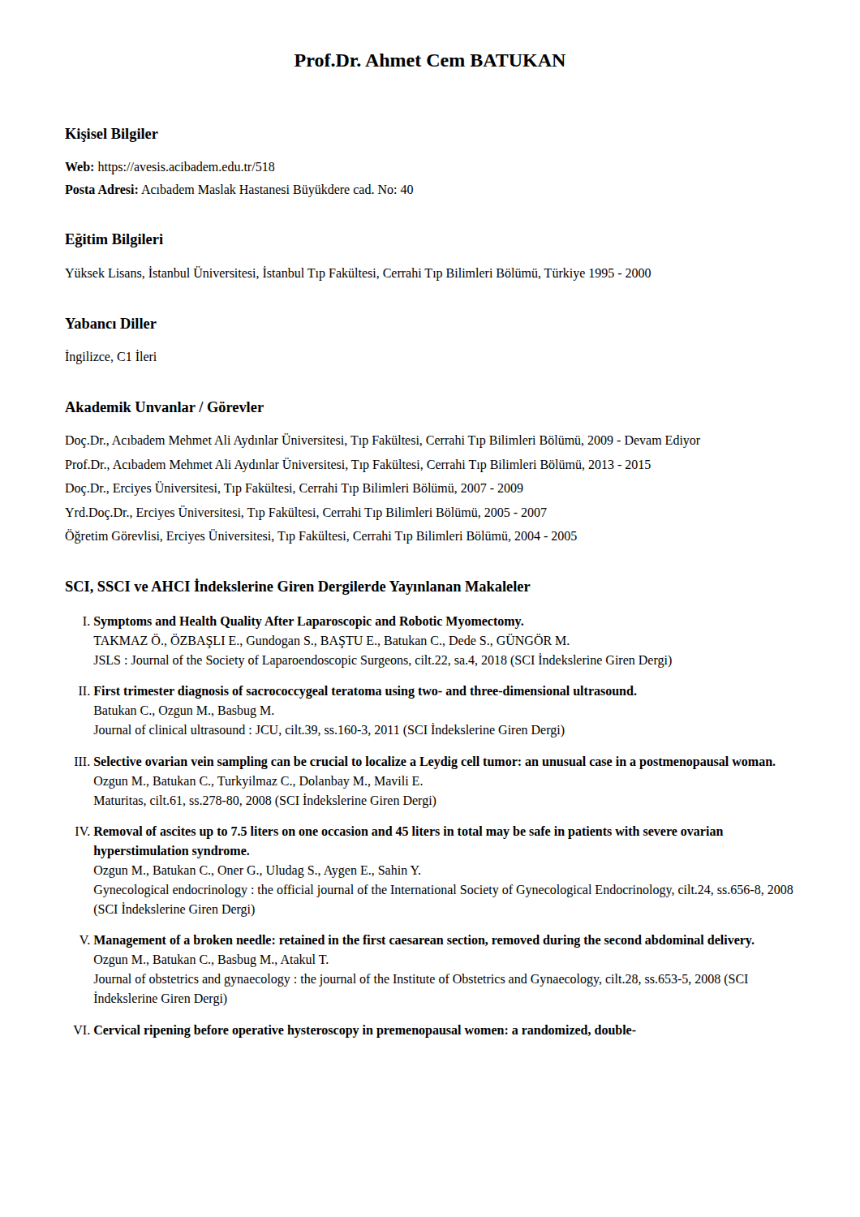Prof.Dr. Ahmet Cem BATUKAN
Kişisel Bilgiler
Web: https://avesis.acibadem.edu.tr/518
Posta Adresi: Acıbadem Maslak Hastanesi Büyükdere cad. No: 40
Eğitim Bilgileri
Yüksek Lisans, İstanbul Üniversitesi, İstanbul Tıp Fakültesi, Cerrahi Tıp Bilimleri Bölümü, Türkiye 1995 - 2000
Yabancı Diller
İngilizce, C1 İleri
Akademik Unvanlar / Görevler
Doç.Dr., Acıbadem Mehmet Ali Aydınlar Üniversitesi, Tıp Fakültesi, Cerrahi Tıp Bilimleri Bölümü, 2009 - Devam Ediyor
Prof.Dr., Acıbadem Mehmet Ali Aydınlar Üniversitesi, Tıp Fakültesi, Cerrahi Tıp Bilimleri Bölümü, 2013 - 2015
Doç.Dr., Erciyes Üniversitesi, Tıp Fakültesi, Cerrahi Tıp Bilimleri Bölümü, 2007 - 2009
Yrd.Doç.Dr., Erciyes Üniversitesi, Tıp Fakültesi, Cerrahi Tıp Bilimleri Bölümü, 2005 - 2007
Öğretim Görevlisi, Erciyes Üniversitesi, Tıp Fakültesi, Cerrahi Tıp Bilimleri Bölümü, 2004 - 2005
SCI, SSCI ve AHCI İndekslerine Giren Dergilerde Yayınlanan Makaleler
Symptoms and Health Quality After Laparoscopic and Robotic Myomectomy. TAKMAZ Ö., ÖZBAŞLI E., Gundogan S., BAŞTU E., Batukan C., Dede S., GÜNGÖR M. JSLS : Journal of the Society of Laparoendoscopic Surgeons, cilt.22, sa.4, 2018 (SCI İndekslerine Giren Dergi)
First trimester diagnosis of sacrococcygeal teratoma using two- and three-dimensional ultrasound. Batukan C., Ozgun M., Basbug M. Journal of clinical ultrasound : JCU, cilt.39, ss.160-3, 2011 (SCI İndekslerine Giren Dergi)
Selective ovarian vein sampling can be crucial to localize a Leydig cell tumor: an unusual case in a postmenopausal woman. Ozgun M., Batukan C., Turkyilmaz C., Dolanbay M., Mavili E. Maturitas, cilt.61, ss.278-80, 2008 (SCI İndekslerine Giren Dergi)
Removal of ascites up to 7.5 liters on one occasion and 45 liters in total may be safe in patients with severe ovarian hyperstimulation syndrome. Ozgun M., Batukan C., Oner G., Uludag S., Aygen E., Sahin Y. Gynecological endocrinology : the official journal of the International Society of Gynecological Endocrinology, cilt.24, ss.656-8, 2008 (SCI İndekslerine Giren Dergi)
Management of a broken needle: retained in the first caesarean section, removed during the second abdominal delivery. Ozgun M., Batukan C., Basbug M., Atakul T. Journal of obstetrics and gynaecology : the journal of the Institute of Obstetrics and Gynaecology, cilt.28, ss.653-5, 2008 (SCI İndekslerine Giren Dergi)
Cervical ripening before operative hysteroscopy in premenopausal women: a randomized, double-